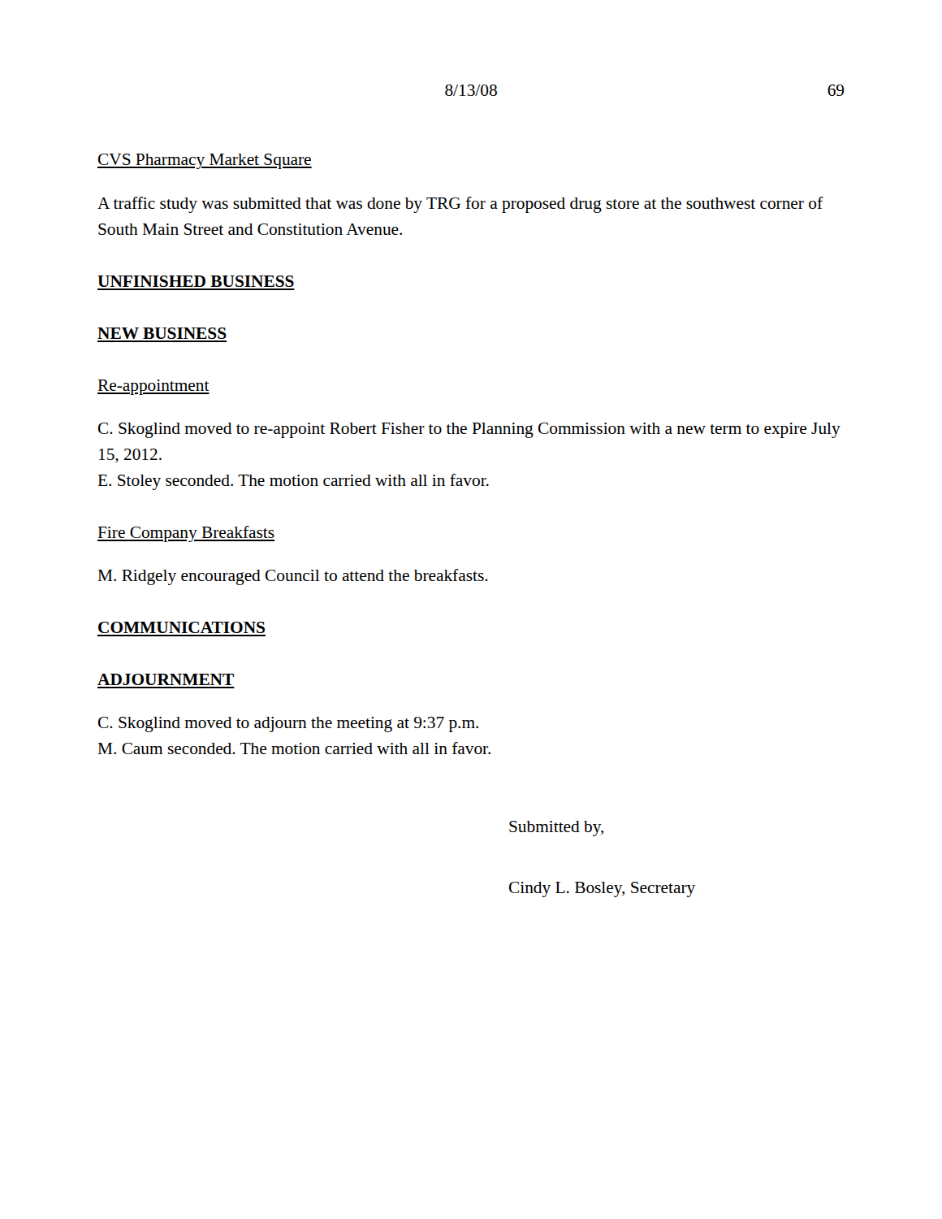8/13/08 69
CVS Pharmacy Market Square
A traffic study was submitted that was done by TRG for a proposed drug store at the southwest corner of South Main Street and Constitution Avenue.
UNFINISHED BUSINESS
NEW BUSINESS
Re-appointment
C. Skoglind moved to re-appoint Robert Fisher to the Planning Commission with a new term to expire July 15, 2012.
E. Stoley seconded. The motion carried with all in favor.
Fire Company Breakfasts
M. Ridgely encouraged Council to attend the breakfasts.
COMMUNICATIONS
ADJOURNMENT
C. Skoglind moved to adjourn the meeting at 9:37 p.m.
M. Caum seconded. The motion carried with all in favor.
Submitted by,
Cindy L. Bosley, Secretary